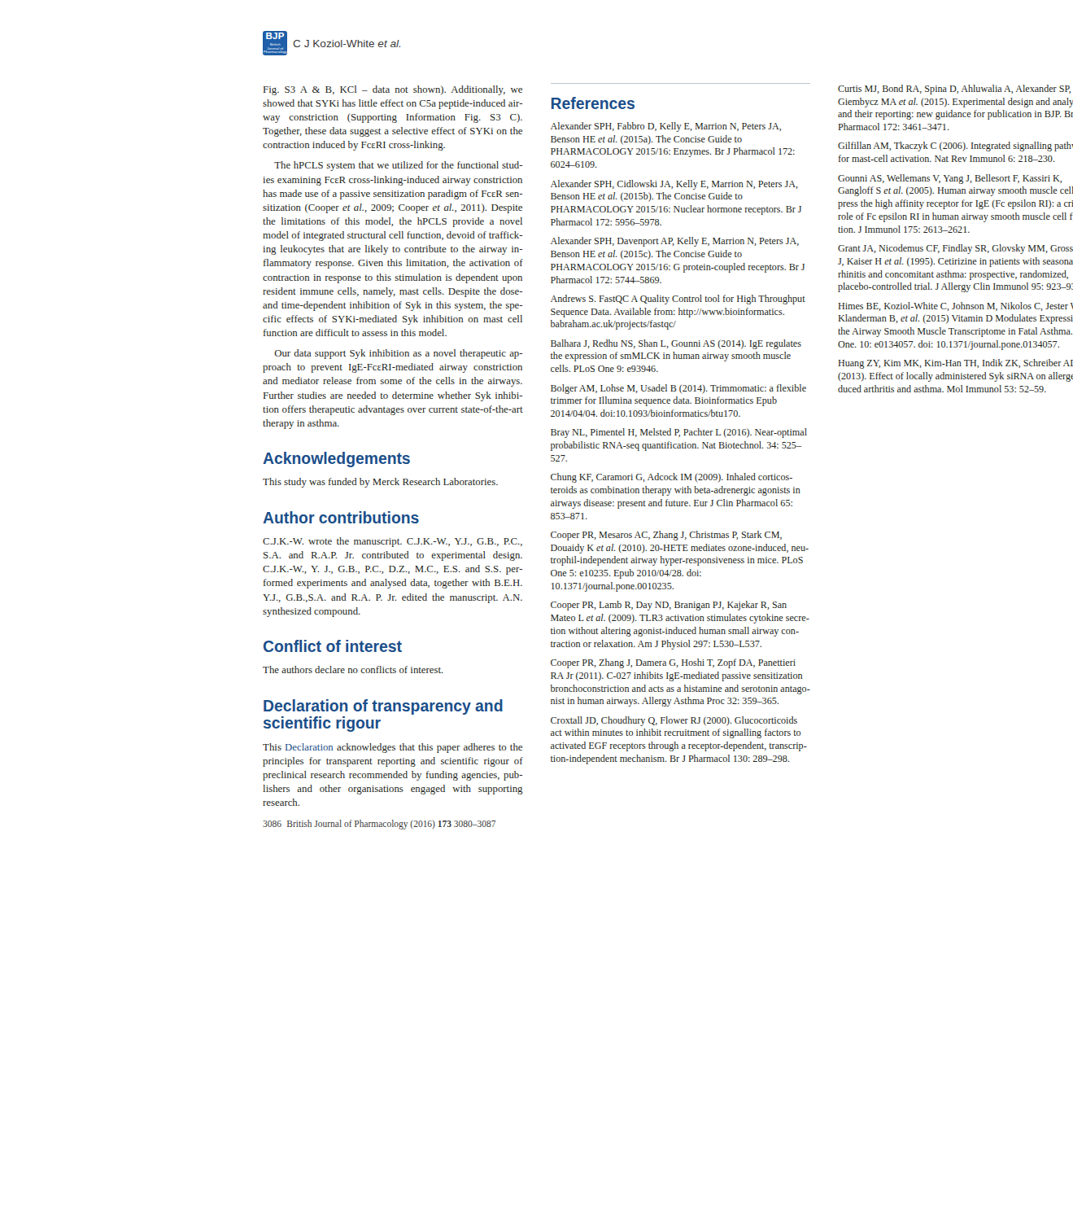BJP British Journal of
Pharmacology
C J Koziol-White et al.
Fig. S3 A & B, KCl – data not shown). Additionally, we showed that SYKi has little effect on C5a peptide-induced airway constriction (Supporting Information Fig. S3 C). Together, these data suggest a selective effect of SYKi on the contraction induced by FcεRI cross-linking.
The hPCLS system that we utilized for the functional studies examining FcεR cross-linking-induced airway constriction has made use of a passive sensitization paradigm of FcεR sensitization (Cooper et al., 2009; Cooper et al., 2011). Despite the limitations of this model, the hPCLS provide a novel model of integrated structural cell function, devoid of trafficking leukocytes that are likely to contribute to the airway inflammatory response. Given this limitation, the activation of contraction in response to this stimulation is dependent upon resident immune cells, namely, mast cells. Despite the dose- and time-dependent inhibition of Syk in this system, the specific effects of SYKi-mediated Syk inhibition on mast cell function are difficult to assess in this model.
Our data support Syk inhibition as a novel therapeutic approach to prevent IgE-FcεRI-mediated airway constriction and mediator release from some of the cells in the airways. Further studies are needed to determine whether Syk inhibition offers therapeutic advantages over current state-of-the-art therapy in asthma.
Acknowledgements
This study was funded by Merck Research Laboratories.
Author contributions
C.J.K.-W. wrote the manuscript. C.J.K.-W., Y.J., G.B., P.C., S.A. and R.A.P. Jr. contributed to experimental design. C.J.K.-W., Y. J., G.B., P.C., D.Z., M.C., E.S. and S.S. performed experiments and analysed data, together with B.E.H. Y.J., G.B.,S.A. and R.A. P. Jr. edited the manuscript. A.N. synthesized compound.
Conflict of interest
The authors declare no conflicts of interest.
Declaration of transparency and scientific rigour
This Declaration acknowledges that this paper adheres to the principles for transparent reporting and scientific rigour of preclinical research recommended by funding agencies, publishers and other organisations engaged with supporting research.
References
Alexander SPH, Fabbro D, Kelly E, Marrion N, Peters JA, Benson HE et al. (2015a). The Concise Guide to PHARMACOLOGY 2015/16: Enzymes. Br J Pharmacol 172: 6024–6109.
Alexander SPH, Cidlowski JA, Kelly E, Marrion N, Peters JA, Benson HE et al. (2015b). The Concise Guide to PHARMACOLOGY 2015/16: Nuclear hormone receptors. Br J Pharmacol 172: 5956–5978.
Alexander SPH, Davenport AP, Kelly E, Marrion N, Peters JA, Benson HE et al. (2015c). The Concise Guide to PHARMACOLOGY 2015/16: G protein-coupled receptors. Br J Pharmacol 172: 5744–5869.
Andrews S. FastQC A Quality Control tool for High Throughput Sequence Data. Available from: http://www.bioinformatics. babraham.ac.uk/projects/fastqc/
Balhara J, Redhu NS, Shan L, Gounni AS (2014). IgE regulates the expression of smMLCK in human airway smooth muscle cells. PLoS One 9: e93946.
Bolger AM, Lohse M, Usadel B (2014). Trimmomatic: a flexible trimmer for Illumina sequence data. Bioinformatics Epub 2014/04/04. doi:10.1093/bioinformatics/btu170.
Bray NL, Pimentel H, Melsted P, Pachter L (2016). Near-optimal probabilistic RNA-seq quantification. Nat Biotechnol. 34: 525–527.
Chung KF, Caramori G, Adcock IM (2009). Inhaled corticosteroids as combination therapy with beta-adrenergic agonists in airways disease: present and future. Eur J Clin Pharmacol 65: 853–871.
Cooper PR, Mesaros AC, Zhang J, Christmas P, Stark CM, Douaidy K et al. (2010). 20-HETE mediates ozone-induced, neutrophil-independent airway hyper-responsiveness in mice. PLoS One 5: e10235. Epub 2010/04/28. doi: 10.1371/journal.pone.0010235.
Cooper PR, Lamb R, Day ND, Branigan PJ, Kajekar R, San Mateo L et al. (2009). TLR3 activation stimulates cytokine secretion without altering agonist-induced human small airway contraction or relaxation. Am J Physiol 297: L530–L537.
Cooper PR, Zhang J, Damera G, Hoshi T, Zopf DA, Panettieri RA Jr (2011). C-027 inhibits IgE-mediated passive sensitization bronchoconstriction and acts as a histamine and serotonin antagonist in human airways. Allergy Asthma Proc 32: 359–365.
Croxtall JD, Choudhury Q, Flower RJ (2000). Glucocorticoids act within minutes to inhibit recruitment of signalling factors to activated EGF receptors through a receptor-dependent, transcription-independent mechanism. Br J Pharmacol 130: 289–298.
Curtis MJ, Bond RA, Spina D, Ahluwalia A, Alexander SP, Giembycz MA et al. (2015). Experimental design and analysis and their reporting: new guidance for publication in BJP. Br J Pharmacol 172: 3461–3471.
Gilfillan AM, Tkaczyk C (2006). Integrated signalling pathways for mast-cell activation. Nat Rev Immunol 6: 218–230.
Gounni AS, Wellemans V, Yang J, Bellesort F, Kassiri K, Gangloff S et al. (2005). Human airway smooth muscle cells express the high affinity receptor for IgE (Fc epsilon RI): a critical role of Fc epsilon RI in human airway smooth muscle cell function. J Immunol 175: 2613–2621.
Grant JA, Nicodemus CF, Findlay SR, Glovsky MM, Grossman J, Kaiser H et al. (1995). Cetirizine in patients with seasonal rhinitis and concomitant asthma: prospective, randomized, placebo-controlled trial. J Allergy Clin Immunol 95: 923–932.
Himes BE, Koziol-White C, Johnson M, Nikolos C, Jester W, Klanderman B, et al. (2015) Vitamin D Modulates Expression of the Airway Smooth Muscle Transcriptome in Fatal Asthma. PLoS One. 10: e0134057. doi: 10.1371/journal.pone.0134057.
Huang ZY, Kim MK, Kim-Han TH, Indik ZK, Schreiber AD (2013). Effect of locally administered Syk siRNA on allergen-induced arthritis and asthma. Mol Immunol 53: 52–59.
3086 British Journal of Pharmacology (2016) 173 3080–3087